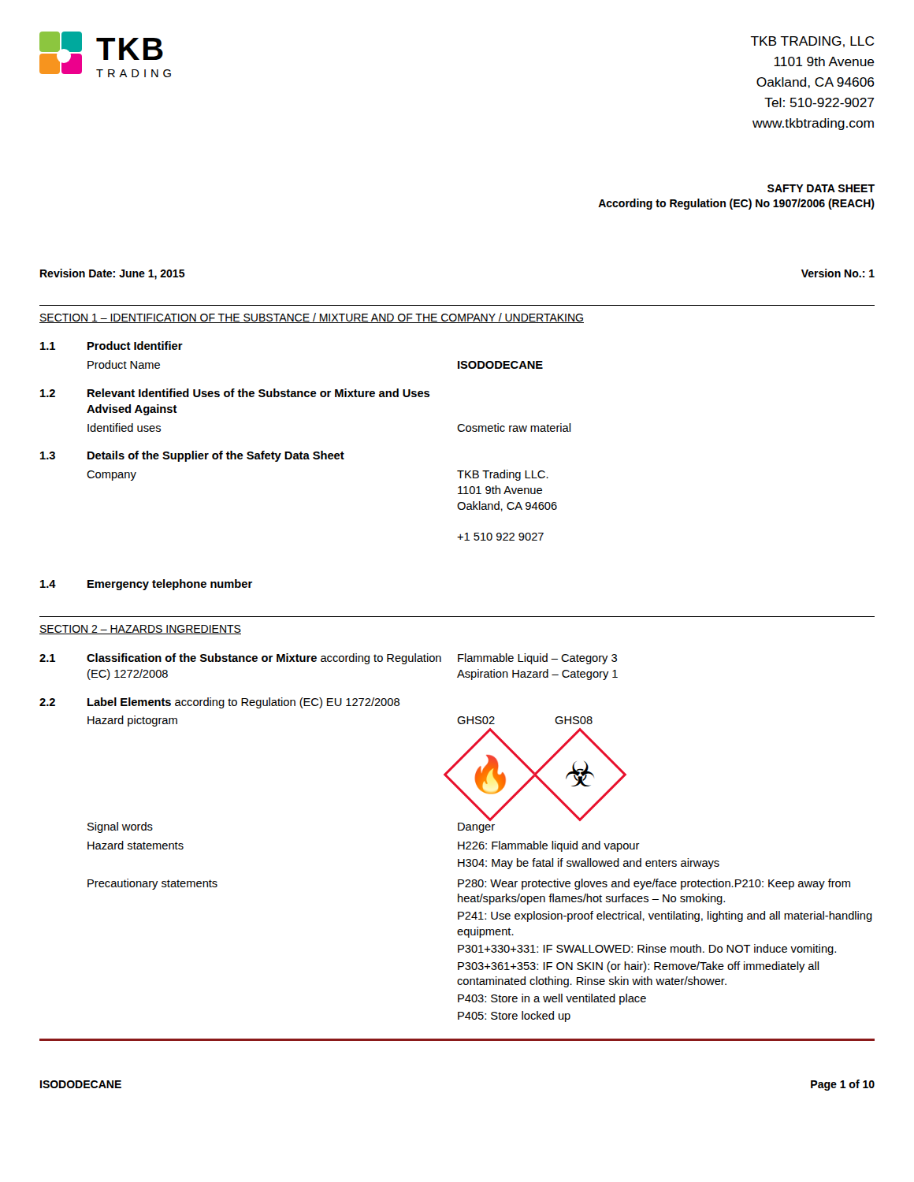TKB
TRADING
TKB TRADING, LLC
1101 9th Avenue
Oakland, CA 94606
Tel: 510-922-9027
www.tkbtrading.com
SAFTY DATA SHEET
According to Regulation (EC) No 1907/2006 (REACH)
Revision Date: June 1, 2015 Version No.: 1
SECTION 1 – IDENTIFICATION OF THE SUBSTANCE / MIXTURE AND OF THE COMPANY / UNDERTAKING
1.1
Product Identifier
Product Name
ISODODECANE
1.2
Relevant Identified Uses of the Substance or Mixture and Uses Advised Against
Identified uses
Cosmetic raw material
1.3
Details of the Supplier of the Safety Data Sheet
Company
TKB Trading LLC.
1101 9th Avenue
Oakland, CA 94606
+1 510 922 9027
1.4
Emergency telephone number
SECTION 2 – HAZARDS INGREDIENTS
2.1
Classification of the Substance or Mixture according to Regulation (EC) 1272/2008
Flammable Liquid – Category 3
Aspiration Hazard – Category 1
2.2
Label Elements according to Regulation (EC) EU 1272/2008
Hazard pictogram
GHS02 GHS08
🔥
☣
Signal words
Danger
Hazard statements
H226: Flammable liquid and vapour
H304: May be fatal if swallowed and enters airways
Precautionary statements
P280: Wear protective gloves and eye/face protection.P210: Keep away from heat/sparks/open flames/hot surfaces – No smoking.
P241: Use explosion-proof electrical, ventilating, lighting and all material-handling equipment.
P301+330+331: IF SWALLOWED: Rinse mouth. Do NOT induce vomiting.
P303+361+353: IF ON SKIN (or hair): Remove/Take off immediately all contaminated clothing. Rinse skin with water/shower.
P403: Store in a well ventilated place
P405: Store locked up
ISODODECANE Page 1 of 10